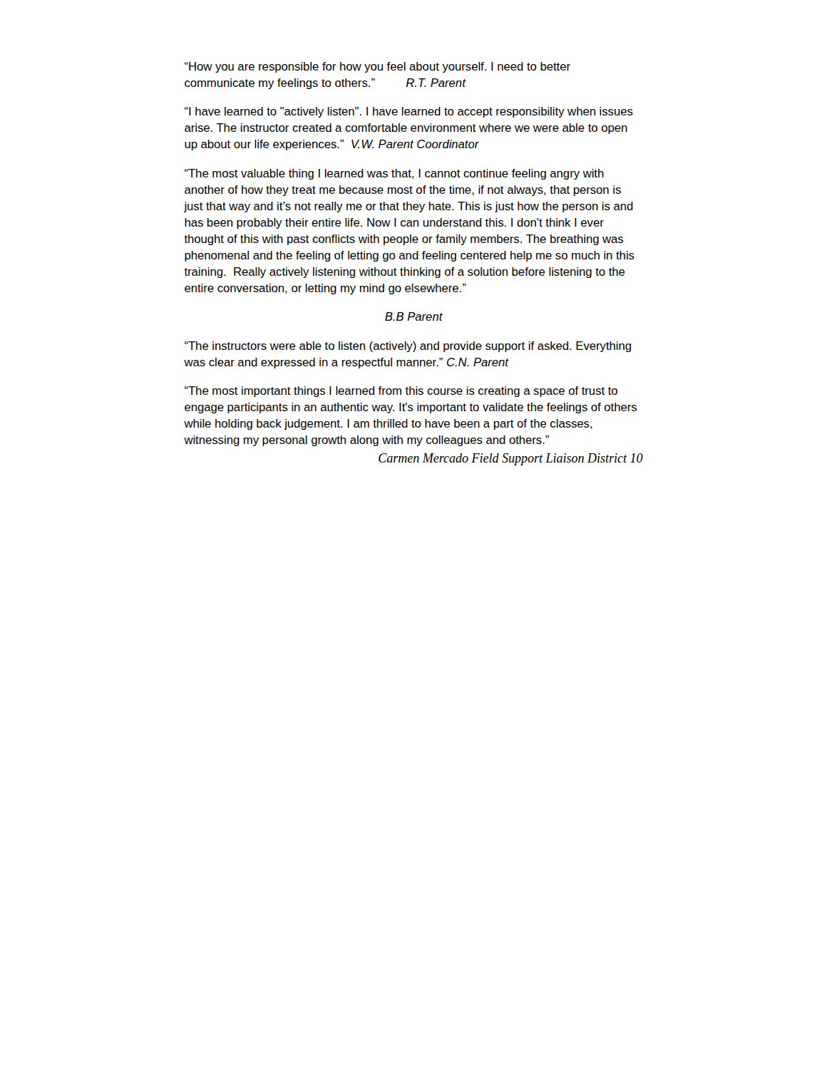“How you are responsible for how you feel about yourself. I need to better communicate my feelings to others.” R.T. Parent
“I have learned to "actively listen". I have learned to accept responsibility when issues arise. The instructor created a comfortable environment where we were able to open up about our life experiences.” V.W. Parent Coordinator
“The most valuable thing I learned was that, I cannot continue feeling angry with another of how they treat me because most of the time, if not always, that person is just that way and it’s not really me or that they hate. This is just how the person is and has been probably their entire life. Now I can understand this. I don't think I ever thought of this with past conflicts with people or family members. The breathing was phenomenal and the feeling of letting go and feeling centered help me so much in this training. Really actively listening without thinking of a solution before listening to the entire conversation, or letting my mind go elsewhere.”
B.B Parent
“The instructors were able to listen (actively) and provide support if asked. Everything was clear and expressed in a respectful manner.” C.N. Parent
“The most important things I learned from this course is creating a space of trust to engage participants in an authentic way. It's important to validate the feelings of others while holding back judgement. I am thrilled to have been a part of the classes, witnessing my personal growth along with my colleagues and others.” Carmen Mercado Field Support Liaison District 10